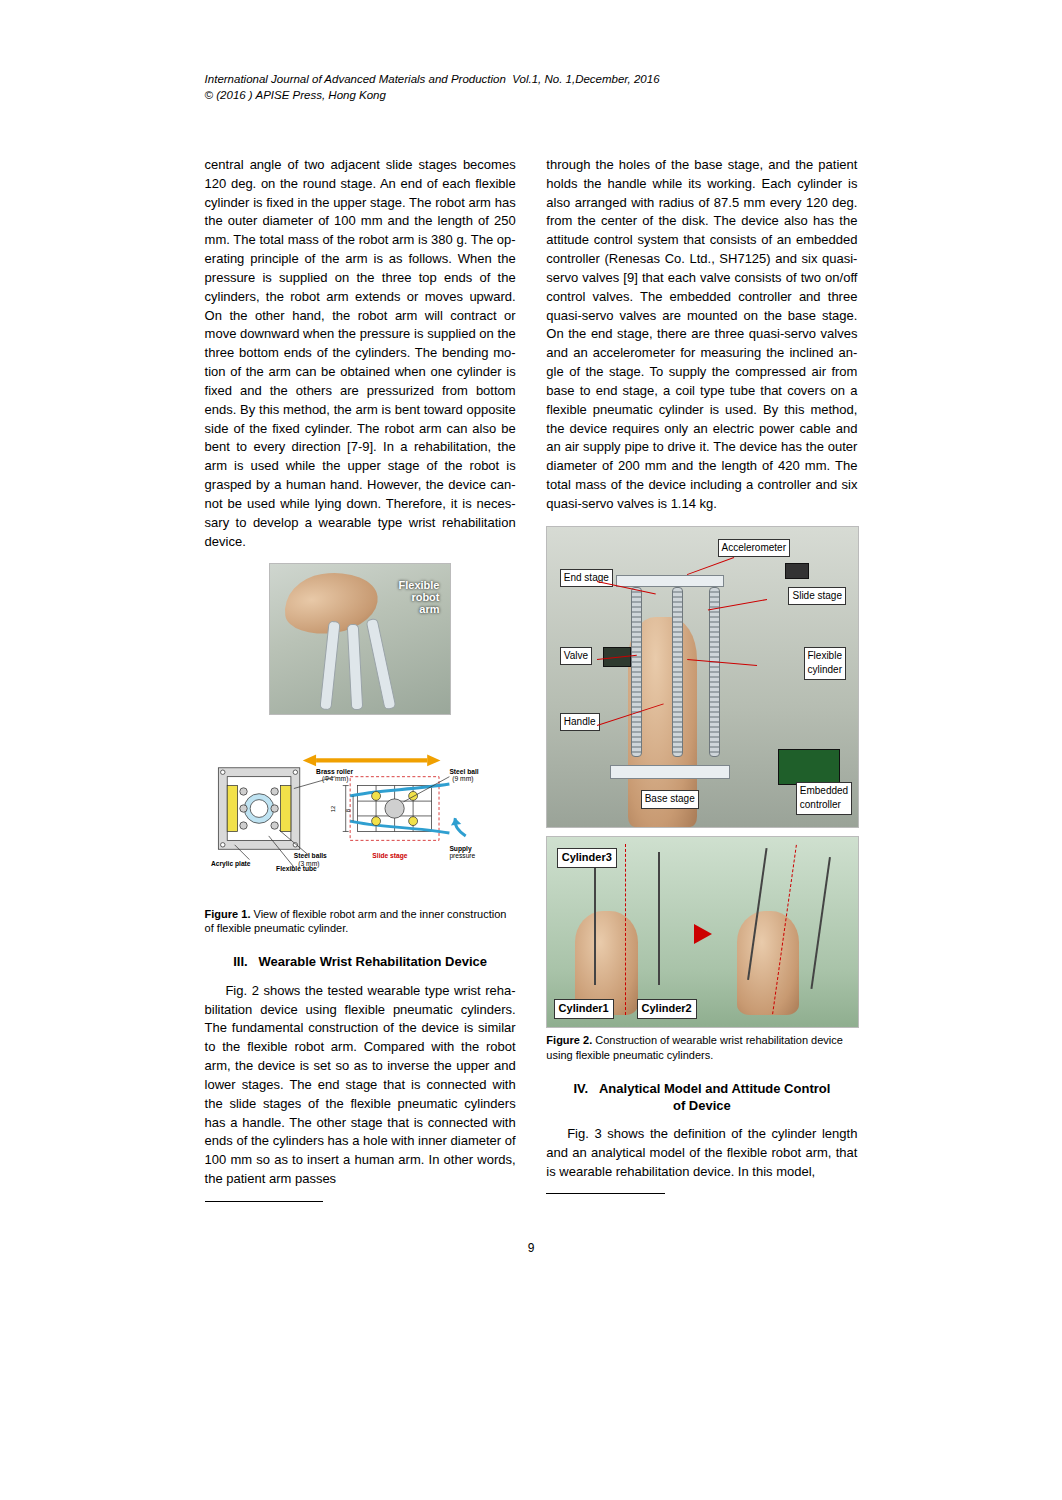International Journal of Advanced Materials and Production Vol.1, No. 1,December, 2016
© (2016 ) APISE Press, Hong Kong
central angle of two adjacent slide stages becomes 120 deg. on the round stage. An end of each flexible cylinder is fixed in the upper stage. The robot arm has the outer diameter of 100 mm and the length of 250 mm. The total mass of the robot arm is 380 g. The operating principle of the arm is as follows. When the pressure is supplied on the three top ends of the cylinders, the robot arm extends or moves upward. On the other hand, the robot arm will contract or move downward when the pressure is supplied on the three bottom ends of the cylinders. The bending motion of the arm can be obtained when one cylinder is fixed and the others are pressurized from bottom ends. By this method, the arm is bent toward opposite side of the fixed cylinder. The robot arm can also be bent to every direction [7-9]. In a rehabilitation, the arm is used while the upper stage of the robot is grasped by a human hand. However, the device cannot be used while lying down. Therefore, it is necessary to develop a wearable type wrist rehabilitation device.
Flexible
robot
arm
12 8 Brass roller (Φ4 mm) Steel ball (9 mm) Steel balls (3 mm) Acrylic plate Flexible tube Slide stage Supply pressure
Figure 1. View of flexible robot arm and the inner construction of flexible pneumatic cylinder.
III. Wearable Wrist Rehabilitation Device
Fig. 2 shows the tested wearable type wrist rehabilitation device using flexible pneumatic cylinders. The fundamental construction of the device is similar to the flexible robot arm. Compared with the robot arm, the device is set so as to inverse the upper and lower stages. The end stage that is connected with the slide stages of the flexible pneumatic cylinders has a handle. The other stage that is connected with ends of the cylinders has a hole with inner diameter of 100 mm so as to insert a human arm. In other words, the patient arm passes
through the holes of the base stage, and the patient holds the handle while its working. Each cylinder is also arranged with radius of 87.5 mm every 120 deg. from the center of the disk. The device also has the attitude control system that consists of an embedded controller (Renesas Co. Ltd., SH7125) and six quasi-servo valves [9] that each valve consists of two on/off control valves. The embedded controller and three quasi-servo valves are mounted on the base stage. On the end stage, there are three quasi-servo valves and an accelerometer for measuring the inclined angle of the stage. To supply the compressed air from base to end stage, a coil type tube that covers on a flexible pneumatic cylinder is used. By this method, the device requires only an electric power cable and an air supply pipe to drive it. The device has the outer diameter of 200 mm and the length of 420 mm. The total mass of the device including a controller and six quasi-servo valves is 1.14 kg.
End stage
Valve
Handle
Base stage
Accelerometer
Slide stage
Flexible
cylinder
Embedded
controller
Cylinder3
Cylinder1
Cylinder2
Figure 2. Construction of wearable wrist rehabilitation device using flexible pneumatic cylinders.
IV. Analytical Model and Attitude Control
of Device
Fig. 3 shows the definition of the cylinder length and an analytical model of the flexible robot arm, that is wearable rehabilitation device. In this model,
9